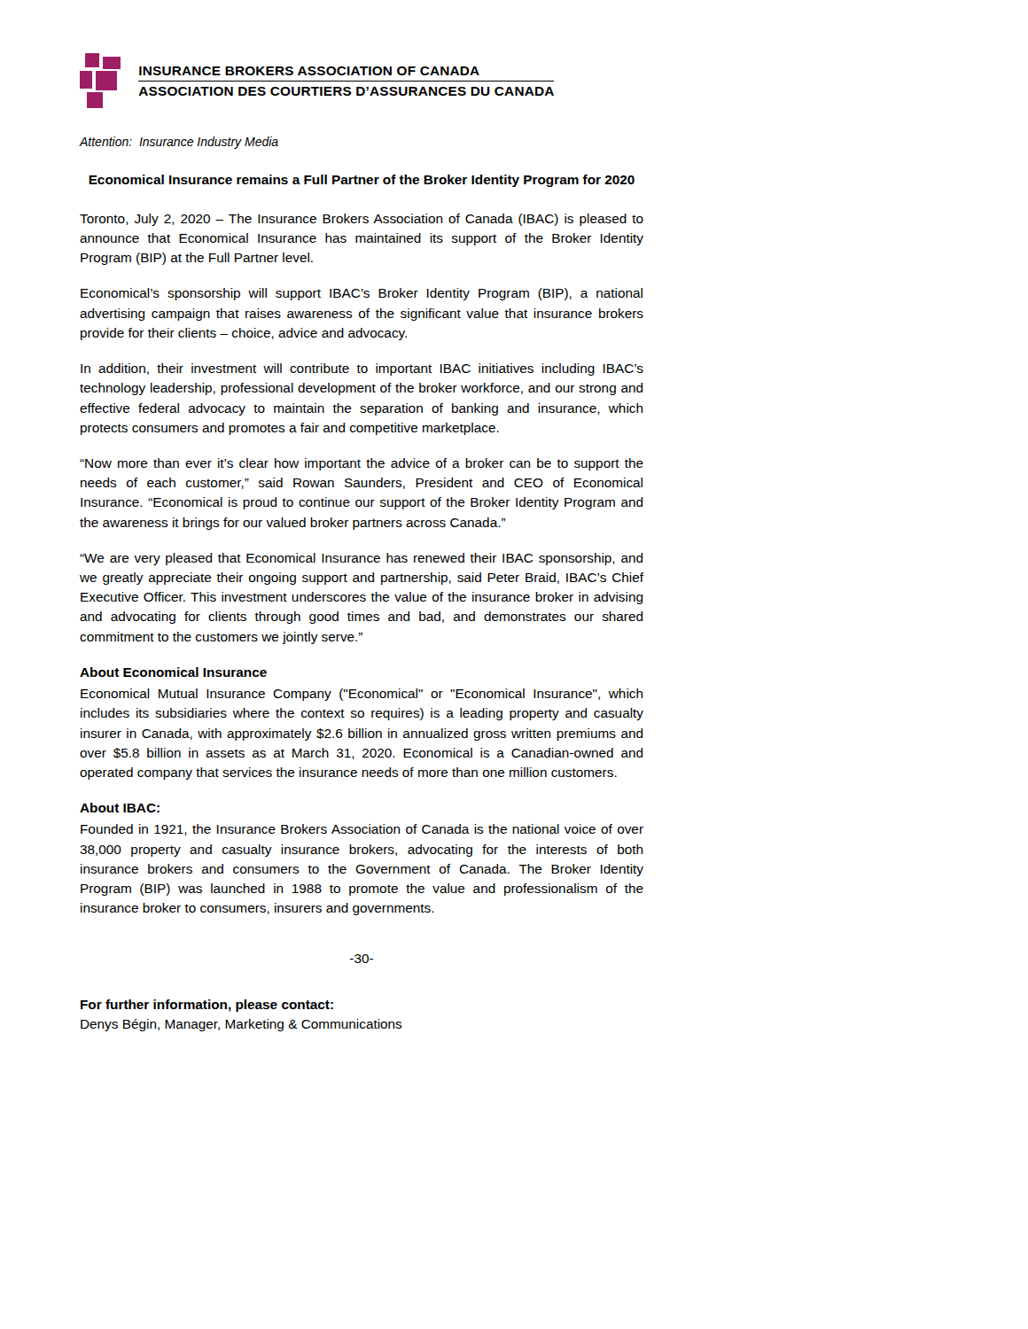INSURANCE BROKERS ASSOCIATION OF CANADA ASSOCIATION DES COURTIERS D’ASSURANCES DU CANADA
Attention: Insurance Industry Media
Economical Insurance remains a Full Partner of the Broker Identity Program for 2020
Toronto, July 2, 2020 – The Insurance Brokers Association of Canada (IBAC) is pleased to announce that Economical Insurance has maintained its support of the Broker Identity Program (BIP) at the Full Partner level.
Economical’s sponsorship will support IBAC’s Broker Identity Program (BIP), a national advertising campaign that raises awareness of the significant value that insurance brokers provide for their clients – choice, advice and advocacy.
In addition, their investment will contribute to important IBAC initiatives including IBAC’s technology leadership, professional development of the broker workforce, and our strong and effective federal advocacy to maintain the separation of banking and insurance, which protects consumers and promotes a fair and competitive marketplace.
“Now more than ever it’s clear how important the advice of a broker can be to support the needs of each customer,” said Rowan Saunders, President and CEO of Economical Insurance. “Economical is proud to continue our support of the Broker Identity Program and the awareness it brings for our valued broker partners across Canada.”
“We are very pleased that Economical Insurance has renewed their IBAC sponsorship, and we greatly appreciate their ongoing support and partnership, said Peter Braid, IBAC’s Chief Executive Officer. This investment underscores the value of the insurance broker in advising and advocating for clients through good times and bad, and demonstrates our shared commitment to the customers we jointly serve.”
About Economical Insurance
Economical Mutual Insurance Company ("Economical" or "Economical Insurance", which includes its subsidiaries where the context so requires) is a leading property and casualty insurer in Canada, with approximately $2.6 billion in annualized gross written premiums and over $5.8 billion in assets as at March 31, 2020. Economical is a Canadian-owned and operated company that services the insurance needs of more than one million customers.
About IBAC:
Founded in 1921, the Insurance Brokers Association of Canada is the national voice of over 38,000 property and casualty insurance brokers, advocating for the interests of both insurance brokers and consumers to the Government of Canada. The Broker Identity Program (BIP) was launched in 1988 to promote the value and professionalism of the insurance broker to consumers, insurers and governments.
-30-
For further information, please contact:
Denys Bégin, Manager, Marketing & Communications